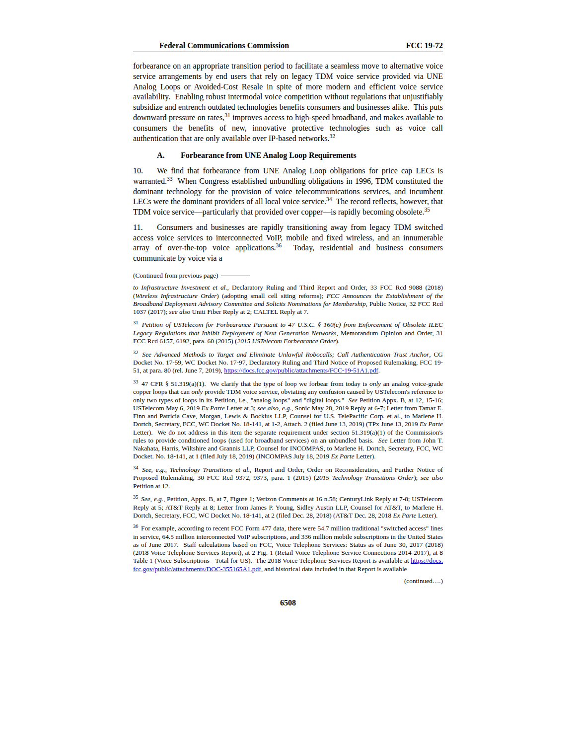Federal Communications Commission FCC 19-72
forbearance on an appropriate transition period to facilitate a seamless move to alternative voice service arrangements by end users that rely on legacy TDM voice service provided via UNE Analog Loops or Avoided-Cost Resale in spite of more modern and efficient voice service availability. Enabling robust intermodal voice competition without regulations that unjustifiably subsidize and entrench outdated technologies benefits consumers and businesses alike. This puts downward pressure on rates,31 improves access to high-speed broadband, and makes available to consumers the benefits of new, innovative protective technologies such as voice call authentication that are only available over IP-based networks.32
A. Forbearance from UNE Analog Loop Requirements
10. We find that forbearance from UNE Analog Loop obligations for price cap LECs is warranted.33 When Congress established unbundling obligations in 1996, TDM constituted the dominant technology for the provision of voice telecommunications services, and incumbent LECs were the dominant providers of all local voice service.34 The record reflects, however, that TDM voice service—particularly that provided over copper—is rapidly becoming obsolete.35
11. Consumers and businesses are rapidly transitioning away from legacy TDM switched access voice services to interconnected VoIP, mobile and fixed wireless, and an innumerable array of over-the-top voice applications.36 Today, residential and business consumers communicate by voice via a
(Continued from previous page)
to Infrastructure Investment et al., Declaratory Ruling and Third Report and Order, 33 FCC Rcd 9088 (2018) (Wireless Infrastructure Order) (adopting small cell siting reforms); FCC Announces the Establishment of the Broadband Deployment Advisory Committee and Solicits Nominations for Membership, Public Notice, 32 FCC Rcd 1037 (2017); see also Uniti Fiber Reply at 2; CALTEL Reply at 7.
31 Petition of USTelecom for Forbearance Pursuant to 47 U.S.C. § 160(c) from Enforcement of Obsolete ILEC Legacy Regulations that Inhibit Deployment of Next Generation Networks, Memorandum Opinion and Order, 31 FCC Rcd 6157, 6192, para. 60 (2015) (2015 USTelecom Forbearance Order).
32 See Advanced Methods to Target and Eliminate Unlawful Robocalls; Call Authentication Trust Anchor, CG Docket No. 17-59, WC Docket No. 17-97, Declaratory Ruling and Third Notice of Proposed Rulemaking, FCC 19-51, at para. 80 (rel. June 7, 2019), https://docs.fcc.gov/public/attachments/FCC-19-51A1.pdf.
33 47 CFR § 51.319(a)(1). We clarify that the type of loop we forbear from today is only an analog voice-grade copper loops that can only provide TDM voice service, obviating any confusion caused by USTelecom's reference to only two types of loops in its Petition, i.e., "analog loops" and "digital loops." See Petition Appx. B, at 12, 15-16; USTelecom May 6, 2019 Ex Parte Letter at 3; see also, e.g., Sonic May 28, 2019 Reply at 6-7; Letter from Tamar E. Finn and Patricia Cave, Morgan, Lewis & Bockius LLP, Counsel for U.S. TelePacific Corp. et al., to Marlene H. Dortch, Secretary, FCC, WC Docket No. 18-141, at 1-2, Attach. 2 (filed June 13, 2019) (TPx June 13, 2019 Ex Parte Letter). We do not address in this item the separate requirement under section 51.319(a)(1) of the Commission's rules to provide conditioned loops (used for broadband services) on an unbundled basis. See Letter from John T. Nakahata, Harris, Wiltshire and Grannis LLP, Counsel for INCOMPAS, to Marlene H. Dortch, Secretary, FCC, WC Docket. No. 18-141, at 1 (filed July 18, 2019) (INCOMPAS July 18, 2019 Ex Parte Letter).
34 See, e.g., Technology Transitions et al., Report and Order, Order on Reconsideration, and Further Notice of Proposed Rulemaking, 30 FCC Rcd 9372, 9373, para. 1 (2015) (2015 Technology Transitions Order); see also Petition at 12.
35 See, e.g., Petition, Appx. B, at 7, Figure 1; Verizon Comments at 16 n.58; CenturyLink Reply at 7-8; USTelecom Reply at 5; AT&T Reply at 8; Letter from James P. Young, Sidley Austin LLP, Counsel for AT&T, to Marlene H. Dortch, Secretary, FCC, WC Docket No. 18-141, at 2 (filed Dec. 28, 2018) (AT&T Dec. 28, 2018 Ex Parte Letter).
36 For example, according to recent FCC Form 477 data, there were 54.7 million traditional "switched access" lines in service, 64.5 million interconnected VoIP subscriptions, and 336 million mobile subscriptions in the United States as of June 2017. Staff calculations based on FCC, Voice Telephone Services: Status as of June 30, 2017 (2018) (2018 Voice Telephone Services Report), at 2 Fig. 1 (Retail Voice Telephone Service Connections 2014-2017), at 8 Table 1 (Voice Subscriptions - Total for US). The 2018 Voice Telephone Services Report is available at https://docs.fcc.gov/public/attachments/DOC-355165A1.pdf, and historical data included in that Report is available
(continued….)
6508